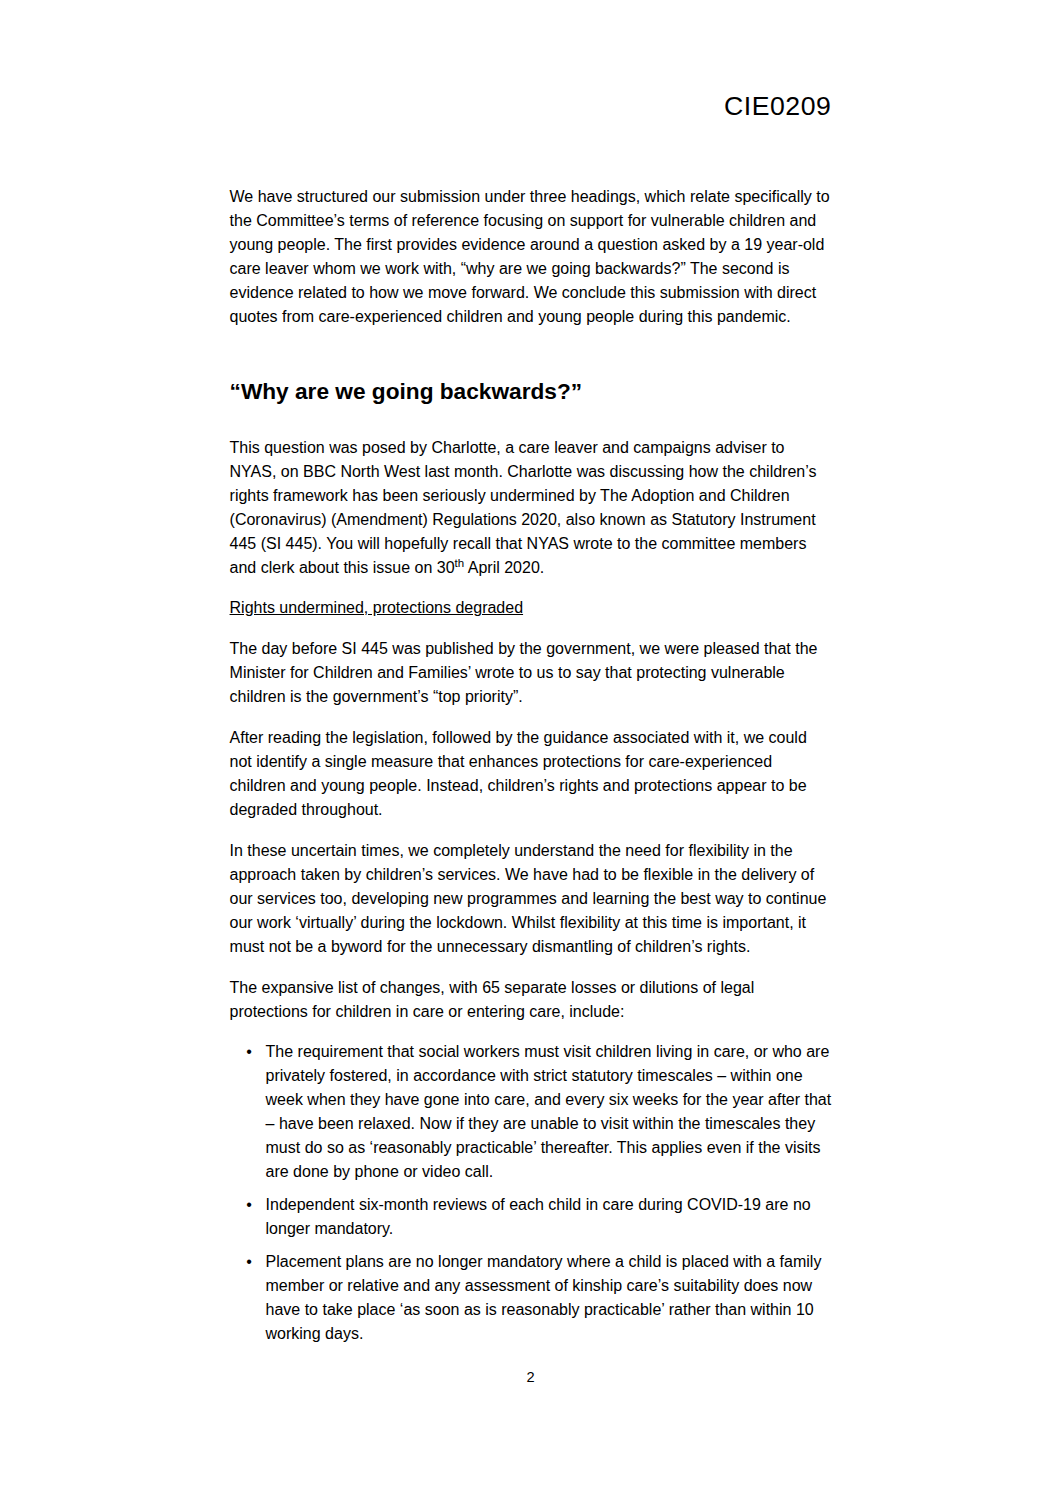CIE0209
We have structured our submission under three headings, which relate specifically to the Committee’s terms of reference focusing on support for vulnerable children and young people. The first provides evidence around a question asked by a 19 year-old care leaver whom we work with, “why are we going backwards?” The second is evidence related to how we move forward. We conclude this submission with direct quotes from care-experienced children and young people during this pandemic.
“Why are we going backwards?”
This question was posed by Charlotte, a care leaver and campaigns adviser to NYAS, on BBC North West last month. Charlotte was discussing how the children’s rights framework has been seriously undermined by The Adoption and Children (Coronavirus) (Amendment) Regulations 2020, also known as Statutory Instrument 445 (SI 445). You will hopefully recall that NYAS wrote to the committee members and clerk about this issue on 30th April 2020.
Rights undermined, protections degraded
The day before SI 445 was published by the government, we were pleased that the Minister for Children and Families’ wrote to us to say that protecting vulnerable children is the government’s “top priority”.
After reading the legislation, followed by the guidance associated with it, we could not identify a single measure that enhances protections for care-experienced children and young people. Instead, children’s rights and protections appear to be degraded throughout.
In these uncertain times, we completely understand the need for flexibility in the approach taken by children’s services. We have had to be flexible in the delivery of our services too, developing new programmes and learning the best way to continue our work ‘virtually’ during the lockdown. Whilst flexibility at this time is important, it must not be a byword for the unnecessary dismantling of children’s rights.
The expansive list of changes, with 65 separate losses or dilutions of legal protections for children in care or entering care, include:
The requirement that social workers must visit children living in care, or who are privately fostered, in accordance with strict statutory timescales – within one week when they have gone into care, and every six weeks for the year after that – have been relaxed. Now if they are unable to visit within the timescales they must do so as ‘reasonably practicable’ thereafter. This applies even if the visits are done by phone or video call.
Independent six-month reviews of each child in care during COVID-19 are no longer mandatory.
Placement plans are no longer mandatory where a child is placed with a family member or relative and any assessment of kinship care’s suitability does now have to take place ‘as soon as is reasonably practicable’ rather than within 10 working days.
2